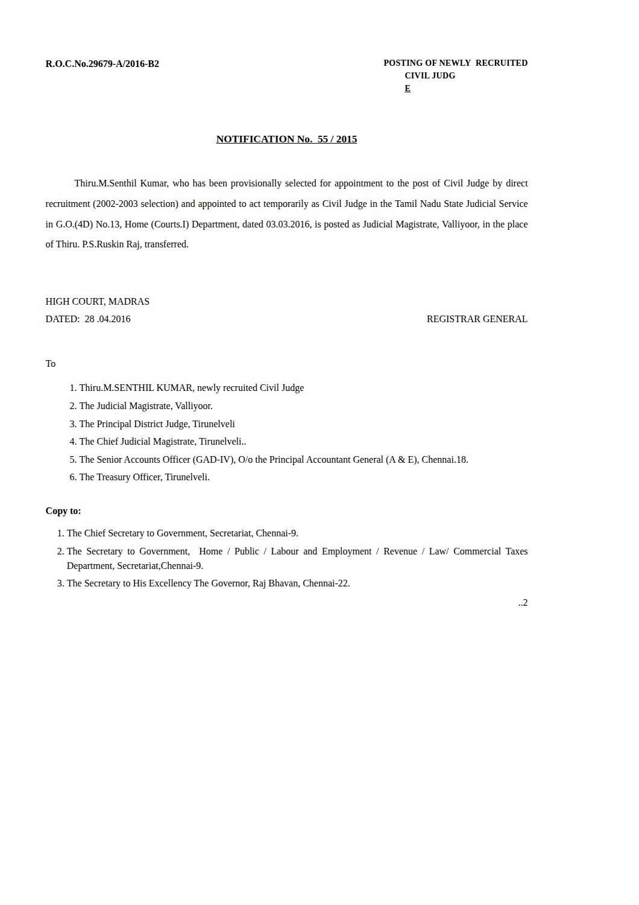R.O.C.No.29679-A/2016-B2
POSTING OF NEWLY RECRUITED CIVIL JUDGE
NOTIFICATION No. 55 / 2015
Thiru.M.Senthil Kumar, who has been provisionally selected for appointment to the post of Civil Judge by direct recruitment (2002-2003 selection) and appointed to act temporarily as Civil Judge in the Tamil Nadu State Judicial Service in G.O.(4D) No.13, Home (Courts.I) Department, dated 03.03.2016, is posted as Judicial Magistrate, Valliyoor, in the place of Thiru. P.S.Ruskin Raj, transferred.
HIGH COURT, MADRAS
DATED: 28 .04.2016 REGISTRAR GENERAL
To
Thiru.M.SENTHIL KUMAR, newly recruited Civil Judge
The Judicial Magistrate, Valliyoor.
The Principal District Judge, Tirunelveli
The Chief Judicial Magistrate, Tirunelveli..
The Senior Accounts Officer (GAD-IV), O/o the Principal Accountant General (A & E), Chennai.18.
The Treasury Officer, Tirunelveli.
Copy to:
The Chief Secretary to Government, Secretariat, Chennai-9.
The Secretary to Government, Home / Public / Labour and Employment / Revenue / Law/ Commercial Taxes Department, Secretariat,Chennai-9.
The Secretary to His Excellency The Governor, Raj Bhavan, Chennai-22.
..2